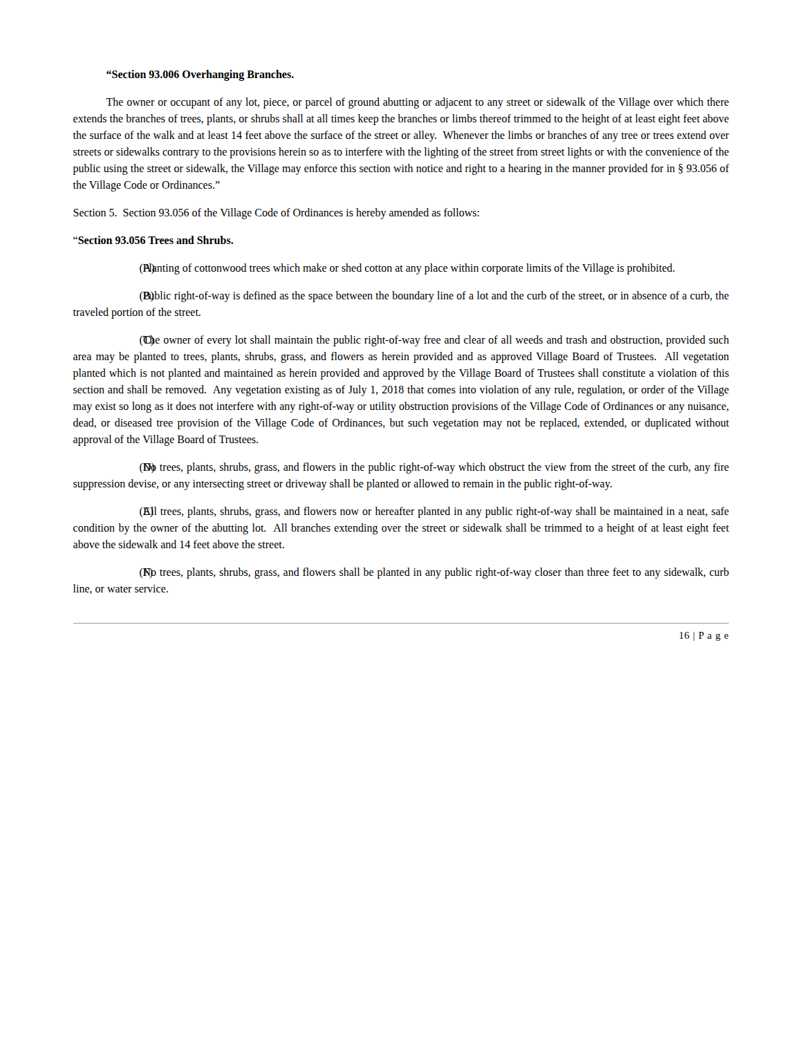“Section 93.006 Overhanging Branches.
The owner or occupant of any lot, piece, or parcel of ground abutting or adjacent to any street or sidewalk of the Village over which there extends the branches of trees, plants, or shrubs shall at all times keep the branches or limbs thereof trimmed to the height of at least eight feet above the surface of the walk and at least 14 feet above the surface of the street or alley. Whenever the limbs or branches of any tree or trees extend over streets or sidewalks contrary to the provisions herein so as to interfere with the lighting of the street from street lights or with the convenience of the public using the street or sidewalk, the Village may enforce this section with notice and right to a hearing in the manner provided for in § 93.056 of the Village Code or Ordinances.”
Section 5. Section 93.056 of the Village Code of Ordinances is hereby amended as follows:
“Section 93.056 Trees and Shrubs.
(A) Planting of cottonwood trees which make or shed cotton at any place within corporate limits of the Village is prohibited.
(B) Public right-of-way is defined as the space between the boundary line of a lot and the curb of the street, or in absence of a curb, the traveled portion of the street.
(C) The owner of every lot shall maintain the public right-of-way free and clear of all weeds and trash and obstruction, provided such area may be planted to trees, plants, shrubs, grass, and flowers as herein provided and as approved Village Board of Trustees. All vegetation planted which is not planted and maintained as herein provided and approved by the Village Board of Trustees shall constitute a violation of this section and shall be removed. Any vegetation existing as of July 1, 2018 that comes into violation of any rule, regulation, or order of the Village may exist so long as it does not interfere with any right-of-way or utility obstruction provisions of the Village Code of Ordinances or any nuisance, dead, or diseased tree provision of the Village Code of Ordinances, but such vegetation may not be replaced, extended, or duplicated without approval of the Village Board of Trustees.
(D) No trees, plants, shrubs, grass, and flowers in the public right-of-way which obstruct the view from the street of the curb, any fire suppression devise, or any intersecting street or driveway shall be planted or allowed to remain in the public right-of-way.
(E) All trees, plants, shrubs, grass, and flowers now or hereafter planted in any public right-of-way shall be maintained in a neat, safe condition by the owner of the abutting lot. All branches extending over the street or sidewalk shall be trimmed to a height of at least eight feet above the sidewalk and 14 feet above the street.
(F) No trees, plants, shrubs, grass, and flowers shall be planted in any public right-of-way closer than three feet to any sidewalk, curb line, or water service.
16 | P a g e